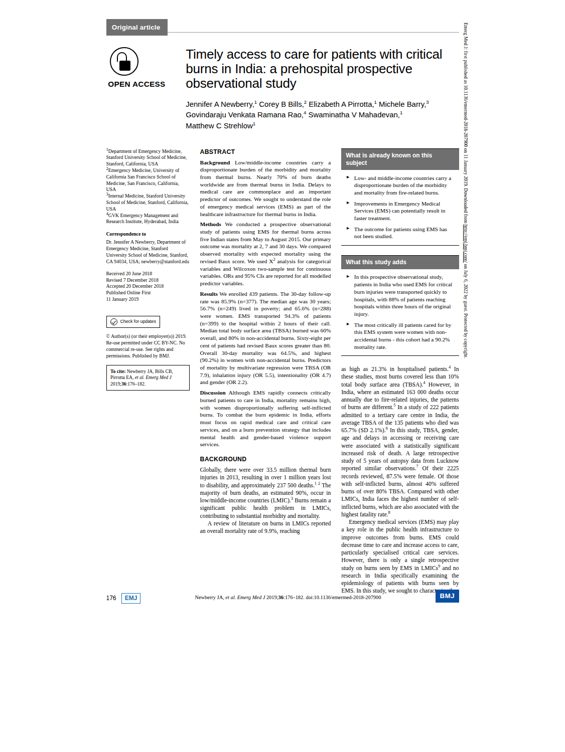Emerg Med J: first published as 10.1136/emermed-2018-207900 on 11 January 2019. Downloaded from http://emj.bmj.com/ on July 6, 2022 by guest. Protected by copyright.
Original article
OPEN ACCESS
Timely access to care for patients with critical burns in India: a prehospital prospective observational study
Jennifer A Newberry,1 Corey B Bills,2 Elizabeth A Pirrotta,1 Michele Barry,3
Govindaraju Venkata Ramana Rao,4 Swaminatha V Mahadevan,1
Matthew C Strehlow1
1Department of Emergency Medicine, Stanford University School of Medicine, Stanford, California, USA
2Emergency Medicine, University of California San Francisco School of Medicine, San Francisco, California, USA
3Internal Medicine, Stanford University School of Medicine, Stanford, California, USA
4GVK Emergency Management and Research Institute, Hyderabad, India
Correspondence to
Dr. Jennifer A Newberry, Department of Emergency Medicine, Stanford University School of Medicine, Stanford, CA 94034, USA; newberry@stanford.edu
Received 20 June 2018
Revised 7 December 2018
Accepted 20 December 2018
Published Online First
11 January 2019
Check for updates
© Author(s) (or their employer(s)) 2019. Re-use permitted under CC BY-NC. No commercial re-use. See rights and permissions. Published by BMJ.
To cite: Newberry JA, Bills CB, Pirrotta EA, et al. Emerg Med J 2019;36:176–182.
Abstract
Background Low/middle-income countries carry a disproportionate burden of the morbidity and mortality from thermal burns. Nearly 70% of burn deaths worldwide are from thermal burns in India. Delays to medical care are commonplace and an important predictor of outcomes. We sought to understand the role of emergency medical services (EMS) as part of the healthcare infrastructure for thermal burns in India.
Methods We conducted a prospective observational study of patients using EMS for thermal burns across five Indian states from May to August 2015. Our primary outcome was mortality at 2, 7 and 30 days. We compared observed mortality with expected mortality using the revised Baux score. We used X2 analysis for categorical variables and Wilcoxon two-sample test for continuous variables. ORs and 95% CIs are reported for all modelled predictor variables.
Results We enrolled 439 patients. The 30-day follow-up rate was 85.9% (n=377). The median age was 30 years; 56.7% (n=249) lived in poverty; and 65.6% (n=288) were women. EMS transported 94.3% of patients (n=399) to the hospital within 2 hours of their call. Median total body surface area (TBSA) burned was 60% overall, and 80% in non-accidental burns. Sixty-eight per cent of patients had revised Baux scores greater than 80. Overall 30-day mortality was 64.5%, and highest (90.2%) in women with non-accidental burns. Predictors of mortality by multivariate regression were TBSA (OR 7.9), inhalation injury (OR 5.5), intentionality (OR 4.7) and gender (OR 2.2).
Discussion Although EMS rapidly connects critically burned patients to care in India, mortality remains high, with women disproportionally suffering self-inflicted burns. To combat the burn epidemic in India, efforts must focus on rapid medical care and critical care services, and on a burn prevention strategy that includes mental health and gender-based violence support services.
Background
Globally, there were over 33.5 million thermal burn injuries in 2013, resulting in over 1 million years lost to disability, and approximately 237 500 deaths.1 2 The majority of burn deaths, an estimated 90%, occur in low/middle-income countries (LMIC).3 Burns remain a significant public health problem in LMICs, contributing to substantial morbidity and mortality.
A review of literature on burns in LMICs reported an overall mortality rate of 9.9%, reaching
What is already known on this subject
Low- and middle-income countries carry a disproportionate burden of the morbidity and mortality from fire-related burns.
Improvements in Emergency Medical Services (EMS) can potentially result in faster treatment.
The outcome for patients using EMS has not been studied.
What this study adds
In this prospective observational study, patients in India who used EMS for critical burn injuries were transported quickly to hospitals, with 88% of patients reaching hospitals within three hours of the original injury.
The most critically ill patients cared for by this EMS system were women with non-accidental burns - this cohort had a 90.2% mortality rate.
as high as 21.3% in hospitalised patients.4 In these studies, most burns covered less than 10% total body surface area (TBSA).4 However, in India, where an estimated 163 000 deaths occur annually due to fire-related injuries, the patterns of burns are different.5 In a study of 222 patients admitted to a tertiary care centre in India, the average TBSA of the 135 patients who died was 65.7% (SD 2.1%).6 In this study, TBSA, gender, age and delays in accessing or receiving care were associated with a statistically significant increased risk of death. A large retrospective study of 5 years of autopsy data from Lucknow reported similar observations.7 Of their 2225 records reviewed, 87.5% were female. Of those with self-inflicted burns, almost 40% suffered burns of over 80% TBSA. Compared with other LMICs, India faces the highest number of self-inflicted burns, which are also associated with the highest fatality rate.8
Emergency medical services (EMS) may play a key role in the public health infrastructure to improve outcomes from burns. EMS could decrease time to care and increase access to care, particularly specialised critical care services. However, there is only a single retrospective study on burns seen by EMS in LMICs9 and no research in India specifically examining the epidemiology of patients with burns seen by EMS. In this study, we sought to characterise the
176 EMJ
Newberry JA, et al. Emerg Med J 2019;36:176–182. doi:10.1136/emermed-2018-207900
BMJ